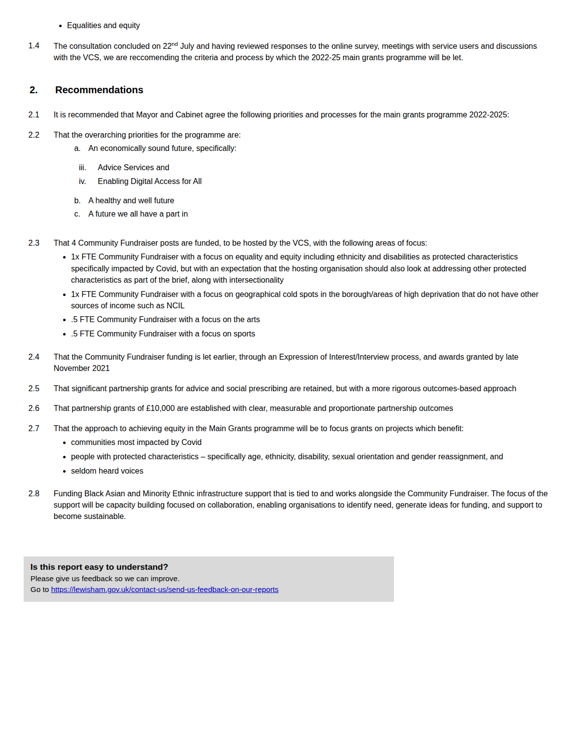Equalities and equity
1.4
The consultation concluded on 22nd July and having reviewed responses to the online survey, meetings with service users and discussions with the VCS, we are reccomending the criteria and process by which the 2022-25 main grants programme will be let.
2. Recommendations
2.1
It is recommended that Mayor and Cabinet agree the following priorities and processes for the main grants programme 2022-2025:
2.2
That the overarching priorities for the programme are:
a. An economically sound future, specifically:
iii. Advice Services and
iv. Enabling Digital Access for All
b. A healthy and well future
c. A future we all have a part in
2.3
That 4 Community Fundraiser posts are funded, to be hosted by the VCS, with the following areas of focus:
1x FTE Community Fundraiser with a focus on equality and equity including ethnicity and disabilities as protected characteristics specifically impacted by Covid, but with an expectation that the hosting organisation should also look at addressing other protected characteristics as part of the brief, along with intersectionality
1x FTE Community Fundraiser with a focus on geographical cold spots in the borough/areas of high deprivation that do not have other sources of income such as NCIL
.5 FTE Community Fundraiser with a focus on the arts
.5 FTE Community Fundraiser with a focus on sports
2.4
That the Community Fundraiser funding is let earlier, through an Expression of Interest/Interview process, and awards granted by late November 2021
2.5
That significant partnership grants for advice and social prescribing are retained, but with a more rigorous outcomes-based approach
2.6
That partnership grants of £10,000 are established with clear, measurable and proportionate partnership outcomes
2.7
That the approach to achieving equity in the Main Grants programme will be to focus grants on projects which benefit:
communities most impacted by Covid
people with protected characteristics – specifically age, ethnicity, disability, sexual orientation and gender reassignment, and
seldom heard voices
2.8
Funding Black Asian and Minority Ethnic infrastructure support that is tied to and works alongside the Community Fundraiser. The focus of the support will be capacity building focused on collaboration, enabling organisations to identify need, generate ideas for funding, and support to become sustainable.
Is this report easy to understand?
Please give us feedback so we can improve.
Go to https://lewisham.gov.uk/contact-us/send-us-feedback-on-our-reports